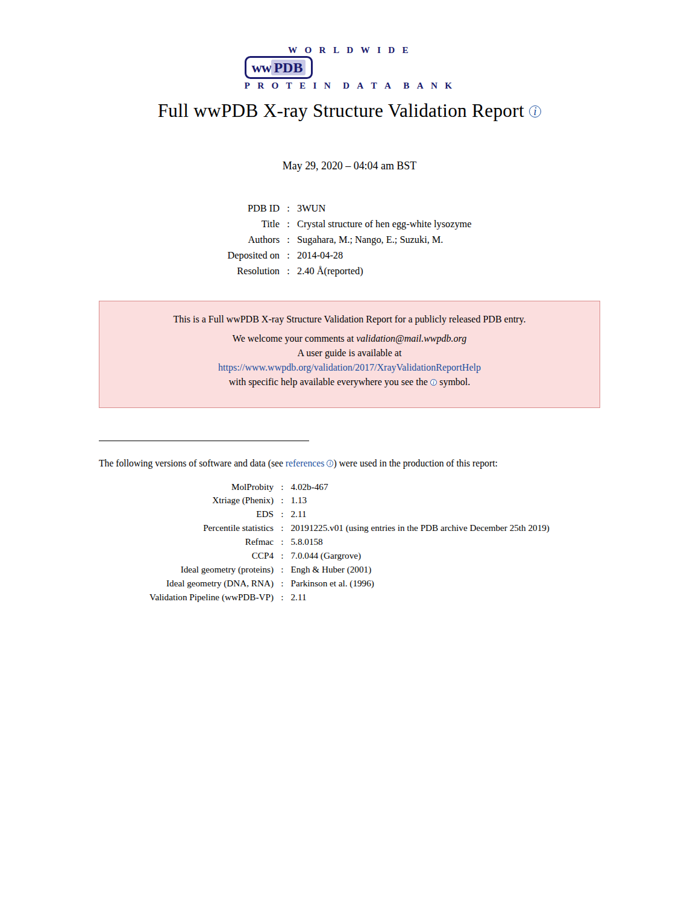W O R L D W I D E
ww PDB
P R O T E I N D A T A B A N K
Full wwPDB X-ray Structure Validation Report i
May 29, 2020 – 04:04 am BST
| PDB ID | : | 3WUN |
| Title | : | Crystal structure of hen egg-white lysozyme |
| Authors | : | Sugahara, M.; Nango, E.; Suzuki, M. |
| Deposited on | : | 2014-04-28 |
| Resolution | : | 2.40 Å(reported) |
This is a Full wwPDB X-ray Structure Validation Report for a publicly released PDB entry.
We welcome your comments at validation@mail.wwpdb.org
A user guide is available at
https://www.wwpdb.org/validation/2017/XrayValidationReportHelp
with specific help available everywhere you see the i symbol.
The following versions of software and data (see references i) were used in the production of this report:
| MolProbity | : | 4.02b-467 |
| Xtriage (Phenix) | : | 1.13 |
| EDS | : | 2.11 |
| Percentile statistics | : | 20191225.v01 (using entries in the PDB archive December 25th 2019) |
| Refmac | : | 5.8.0158 |
| CCP4 | : | 7.0.044 (Gargrove) |
| Ideal geometry (proteins) | : | Engh & Huber (2001) |
| Ideal geometry (DNA, RNA) | : | Parkinson et al. (1996) |
| Validation Pipeline (wwPDB-VP) | : | 2.11 |